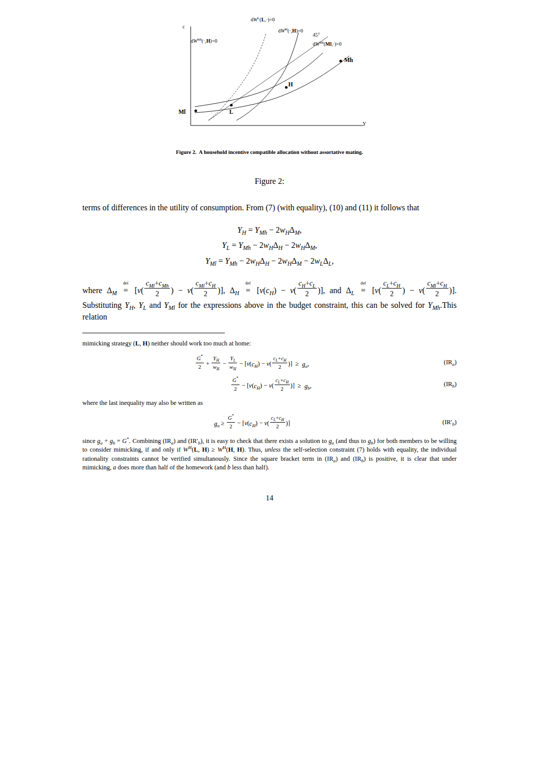c Y dWL(L,·)=0 dWH(·,H)=0 45° dWMl(·,H)=0 dWMl(Ml,·)=0 Mh H L Ml
Figure 2. A household incentive compatible allocation without assortative mating.
Figure 2:
terms of differences in the utility of consumption. From (7) (with equality), (10) and (11) it follows that
YH = YMh − 2wHΔM, YL = YMh − 2wHΔH − 2wHΔM, YMl = YMh − 2wHΔH − 2wHΔM − 2wLΔL,
where ΔM def= [v(cMl+cMh 2) − v(cMl+cH 2)], ΔH def= [v(cH) − v(cH+cL 2)], and ΔL def= [v(cL+cH 2) − v(cMl+cH 2)]. Substituting YH, YL and YMl for the expressions above in the budget constraint, this can be solved for YMh.This relation
mimicking strategy (L, H) neither should work too much at home:
G*2 + YH wH − YL wH − [v(cH) − v(cL+cH 2)] ≥ ga,
(IRa)
G*2 − [v(cH) − v(cL+cH 2)] ≥ gb,
(IRb)
where the last inequality may also be written as
ga ≥ G*2 − [v(cH) − v(cL+cH 2)]
(IR′b)
since ga + gb = G*. Combining (IRa) and (IR′b), it is easy to check that there exists a solution to ga (and thus to gb) for both members to be willing to consider mimicking, if and only if WH(L, H) ≥ WH(H, H). Thus, unless the self-selection constraint (7) holds with equality, the individual rationality constraints cannot be verified simultanously. Since the square bracket term in (IRa) and (IRb) is positive, it is clear that under mimicking, a does more than half of the homework (and b less than half).
14